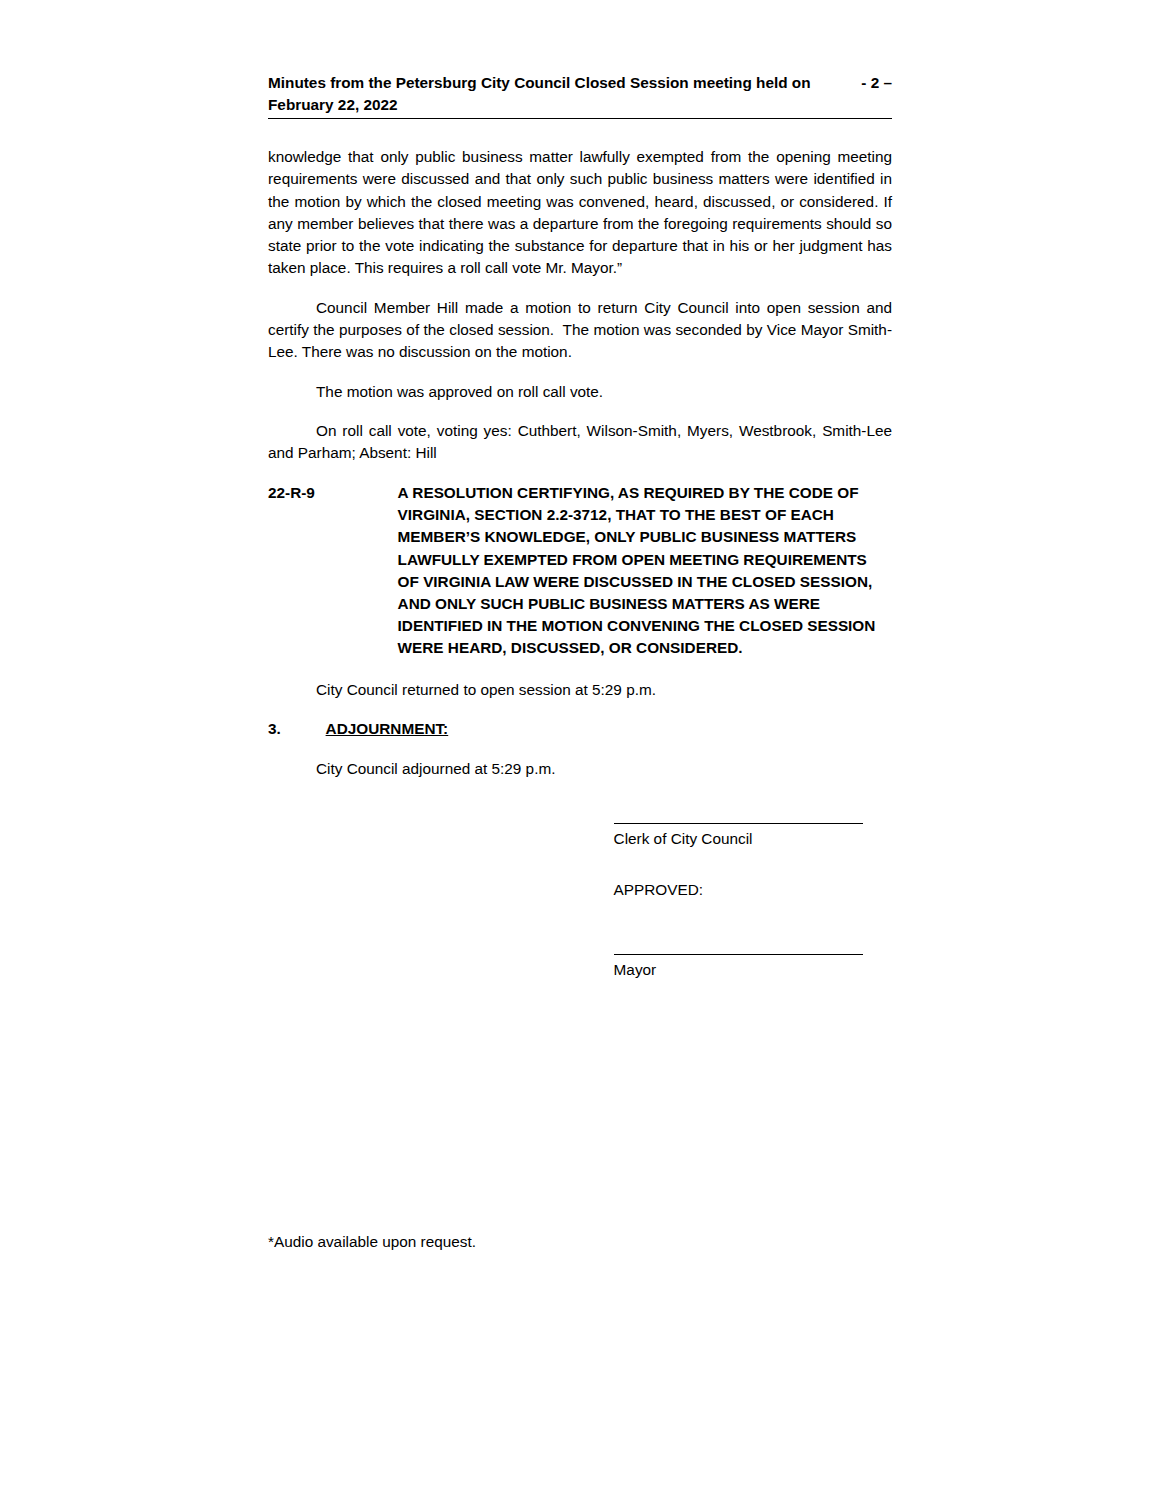Minutes from the Petersburg City Council Closed Session meeting held on February 22, 2022
- 2 –
knowledge that only public business matter lawfully exempted from the opening meeting requirements were discussed and that only such public business matters were identified in the motion by which the closed meeting was convened, heard, discussed, or considered. If any member believes that there was a departure from the foregoing requirements should so state prior to the vote indicating the substance for departure that in his or her judgment has taken place. This requires a roll call vote Mr. Mayor.”
Council Member Hill made a motion to return City Council into open session and certify the purposes of the closed session. The motion was seconded by Vice Mayor Smith-Lee. There was no discussion on the motion.
The motion was approved on roll call vote.
On roll call vote, voting yes: Cuthbert, Wilson-Smith, Myers, Westbrook, Smith-Lee and Parham; Absent: Hill
22-R-9
A Resolution certifying, as required by the Code of Virginia, Section 2.2-3712, that to the best of each member’s knowledge, only public business matters lawfully exempted from open meeting requirements of Virginia law were discussed in the closed session, and only such public business matters as were identified in the motion convening the closed session were heard, discussed, or considered.
City Council returned to open session at 5:29 p.m.
3.
ADJOURNMENT:
City Council adjourned at 5:29 p.m.
Clerk of City Council
APPROVED:
Mayor
*Audio available upon request.